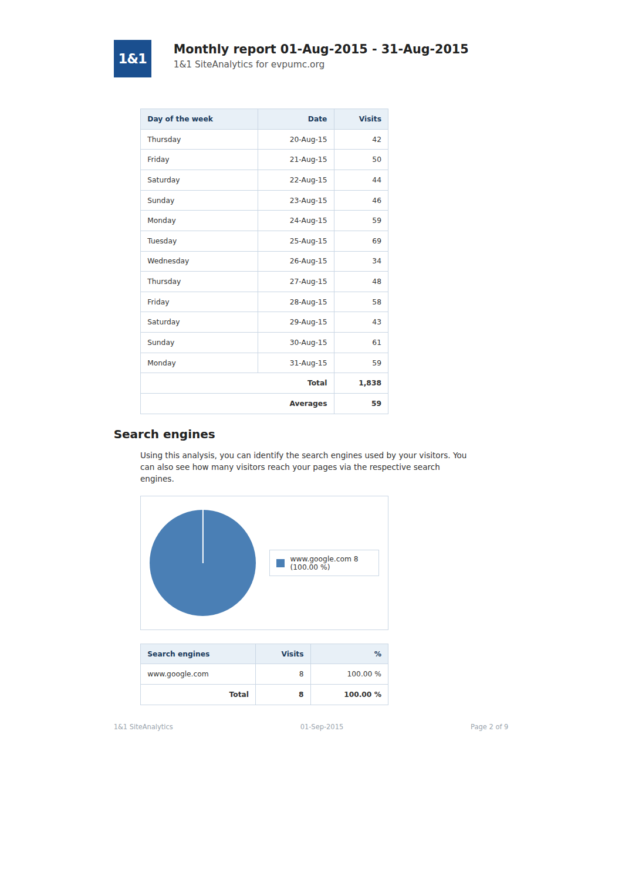1&1
Monthly report 01-Aug-2015 - 31-Aug-2015
1&1 SiteAnalytics for evpumc.org
| Day of the week | Date | Visits |
| --- | --- | --- |
| Thursday | 20-Aug-15 | 42 |
| Friday | 21-Aug-15 | 50 |
| Saturday | 22-Aug-15 | 44 |
| Sunday | 23-Aug-15 | 46 |
| Monday | 24-Aug-15 | 59 |
| Tuesday | 25-Aug-15 | 69 |
| Wednesday | 26-Aug-15 | 34 |
| Thursday | 27-Aug-15 | 48 |
| Friday | 28-Aug-15 | 58 |
| Saturday | 29-Aug-15 | 43 |
| Sunday | 30-Aug-15 | 61 |
| Monday | 31-Aug-15 | 59 |
| Total | 1,838 |
| Averages | 59 |
Search engines
Using this analysis, you can identify the search engines used by your visitors. You can also see how many visitors reach your pages via the respective search engines.
www.google.com 8 (100.00 %)
| Search engines | Visits | % |
| --- | --- | --- |
| www.google.com | 8 | 100.00 % |
| Total | 8 | 100.00 % |
1&1 SiteAnalytics 01-Sep-2015 Page 2 of 9